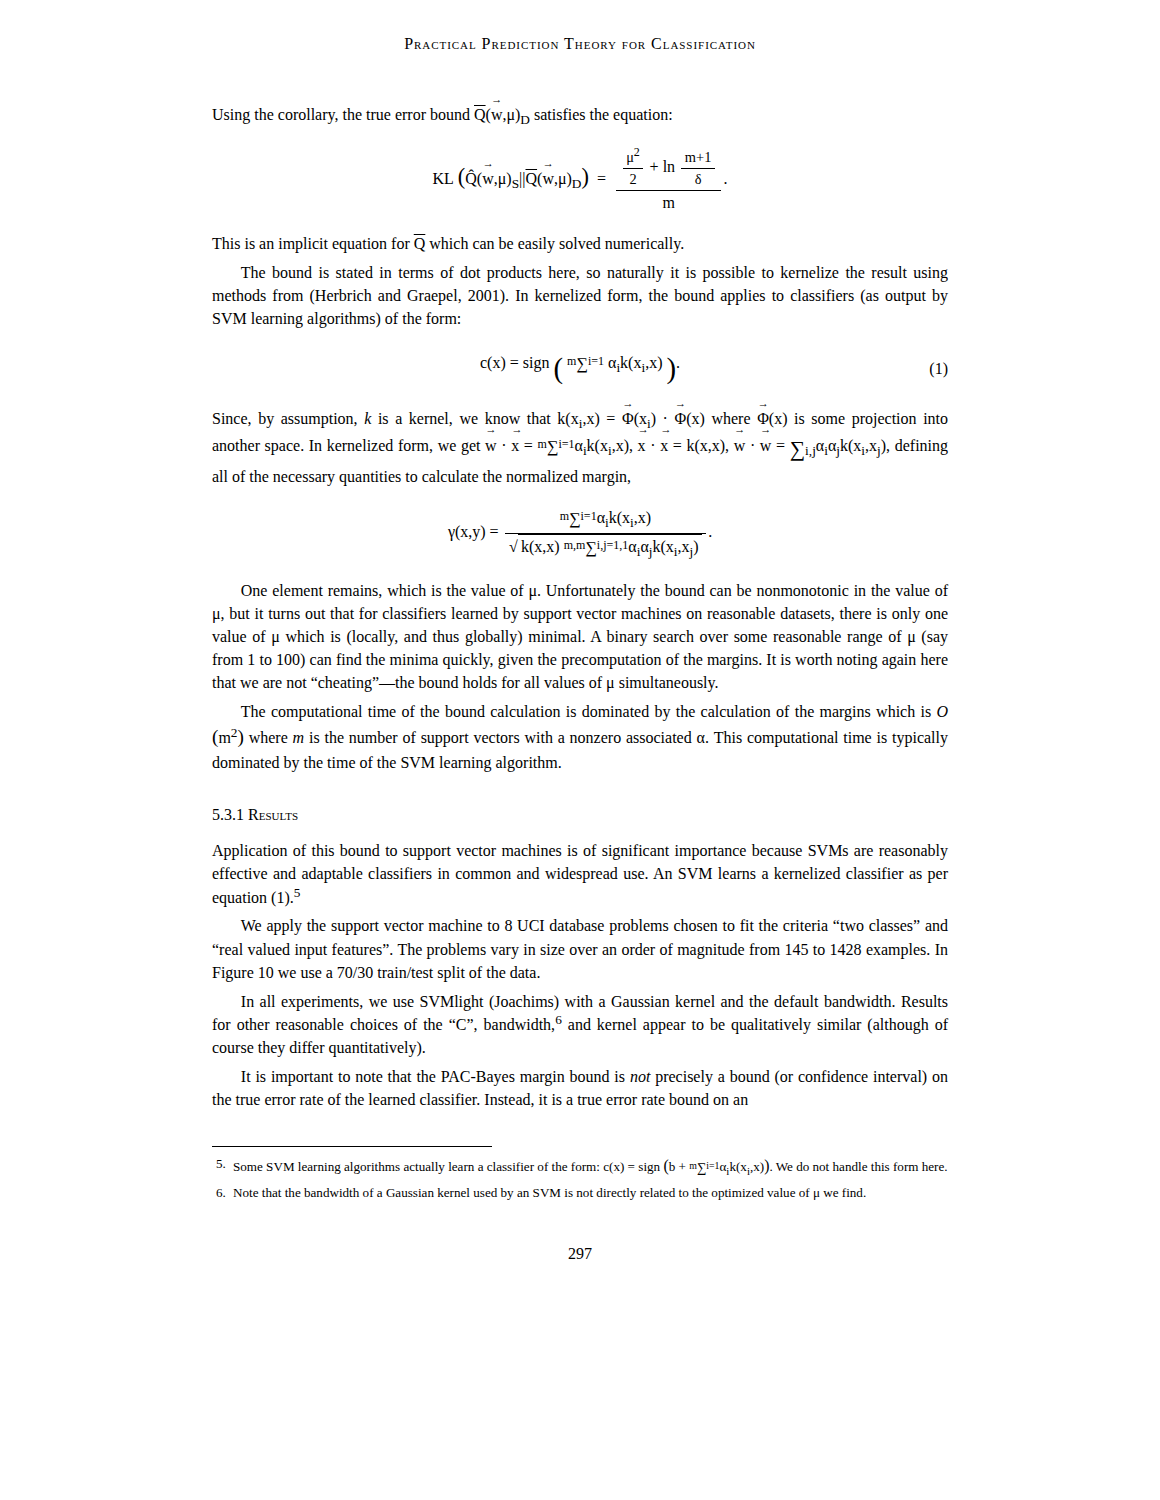Practical Prediction Theory for Classification
Using the corollary, the true error bound Q(w,μ)D satisfies the equation:
KL (Q̂(w,μ)S||Q(w,μ)D) = μ22 + ln m+1 δ m .
This is an implicit equation for Q which can be easily solved numerically.
The bound is stated in terms of dot products here, so naturally it is possible to kernelize the result using methods from (Herbrich and Graepel, 2001). In kernelized form, the bound applies to classifiers (as output by SVM learning algorithms) of the form:
c(x) = sign ( m∑i=1 αik(xi,x) ). (1)
Since, by assumption, k is a kernel, we know that k(xi,x) = Φ(xi) · Φ(x) where Φ(x) is some projection into another space. In kernelized form, we get w · x = m∑i=1αik(xi,x), x · x = k(x,x), w · w = ∑i,jαiαjk(xi,xj), defining all of the necessary quantities to calculate the normalized margin,
γ(x,y) = m∑i=1αik(xi,x) √k(x,x) m,m∑i,j=1,1αiαjk(xi,xj) .
One element remains, which is the value of μ. Unfortunately the bound can be nonmonotonic in the value of μ, but it turns out that for classifiers learned by support vector machines on reasonable datasets, there is only one value of μ which is (locally, and thus globally) minimal. A binary search over some reasonable range of μ (say from 1 to 100) can find the minima quickly, given the precomputation of the margins. It is worth noting again here that we are not “cheating”—the bound holds for all values of μ simultaneously.
The computational time of the bound calculation is dominated by the calculation of the margins which is O (m2) where m is the number of support vectors with a nonzero associated α. This computational time is typically dominated by the time of the SVM learning algorithm.
5.3.1 Results
Application of this bound to support vector machines is of significant importance because SVMs are reasonably effective and adaptable classifiers in common and widespread use. An SVM learns a kernelized classifier as per equation (1).5
We apply the support vector machine to 8 UCI database problems chosen to fit the criteria “two classes” and “real valued input features”. The problems vary in size over an order of magnitude from 145 to 1428 examples. In Figure 10 we use a 70/30 train/test split of the data.
In all experiments, we use SVMlight (Joachims) with a Gaussian kernel and the default bandwidth. Results for other reasonable choices of the “C”, bandwidth,6 and kernel appear to be qualitatively similar (although of course they differ quantitatively).
It is important to note that the PAC-Bayes margin bound is not precisely a bound (or confidence interval) on the true error rate of the learned classifier. Instead, it is a true error rate bound on an
5. Some SVM learning algorithms actually learn a classifier of the form: c(x) = sign (b + m∑i=1αik(xi,x)). We do not handle this form here.
6. Note that the bandwidth of a Gaussian kernel used by an SVM is not directly related to the optimized value of μ we find.
297